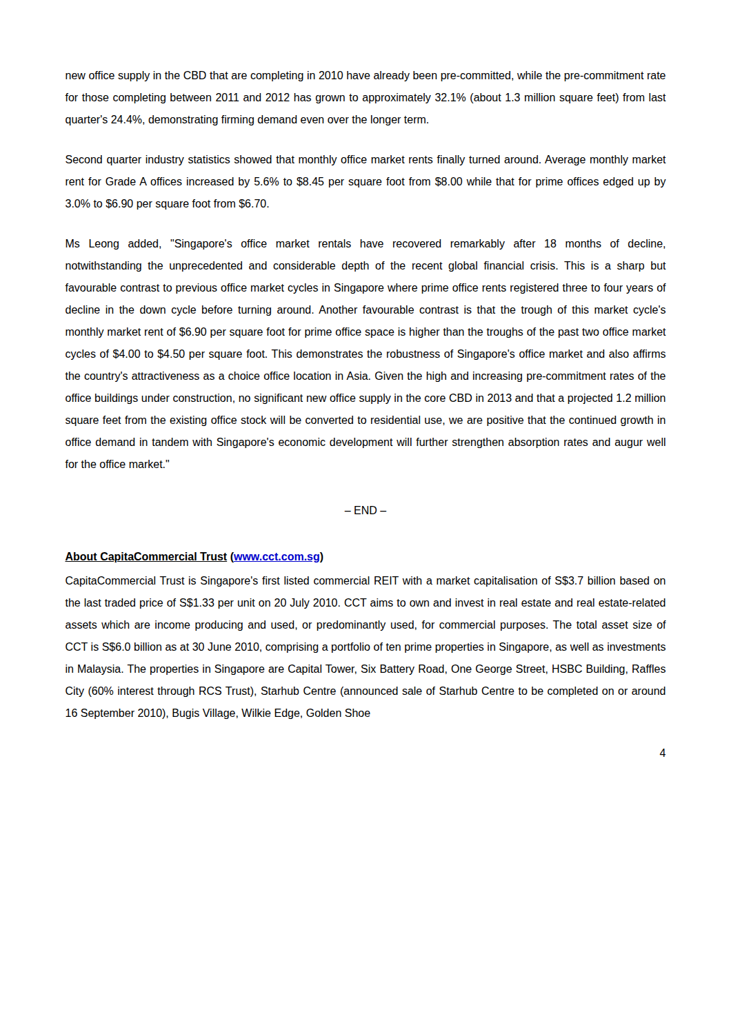new office supply in the CBD that are completing in 2010 have already been pre-committed, while the pre-commitment rate for those completing between 2011 and 2012 has grown to approximately 32.1% (about 1.3 million square feet) from last quarter's 24.4%, demonstrating firming demand even over the longer term.
Second quarter industry statistics showed that monthly office market rents finally turned around. Average monthly market rent for Grade A offices increased by 5.6% to $8.45 per square foot from $8.00 while that for prime offices edged up by 3.0% to $6.90 per square foot from $6.70.
Ms Leong added, "Singapore's office market rentals have recovered remarkably after 18 months of decline, notwithstanding the unprecedented and considerable depth of the recent global financial crisis. This is a sharp but favourable contrast to previous office market cycles in Singapore where prime office rents registered three to four years of decline in the down cycle before turning around. Another favourable contrast is that the trough of this market cycle's monthly market rent of $6.90 per square foot for prime office space is higher than the troughs of the past two office market cycles of $4.00 to $4.50 per square foot. This demonstrates the robustness of Singapore's office market and also affirms the country's attractiveness as a choice office location in Asia. Given the high and increasing pre-commitment rates of the office buildings under construction, no significant new office supply in the core CBD in 2013 and that a projected 1.2 million square feet from the existing office stock will be converted to residential use, we are positive that the continued growth in office demand in tandem with Singapore's economic development will further strengthen absorption rates and augur well for the office market."
– END –
About CapitaCommercial Trust (www.cct.com.sg)
CapitaCommercial Trust is Singapore's first listed commercial REIT with a market capitalisation of S$3.7 billion based on the last traded price of S$1.33 per unit on 20 July 2010. CCT aims to own and invest in real estate and real estate-related assets which are income producing and used, or predominantly used, for commercial purposes. The total asset size of CCT is S$6.0 billion as at 30 June 2010, comprising a portfolio of ten prime properties in Singapore, as well as investments in Malaysia. The properties in Singapore are Capital Tower, Six Battery Road, One George Street, HSBC Building, Raffles City (60% interest through RCS Trust), Starhub Centre (announced sale of Starhub Centre to be completed on or around 16 September 2010), Bugis Village, Wilkie Edge, Golden Shoe
4